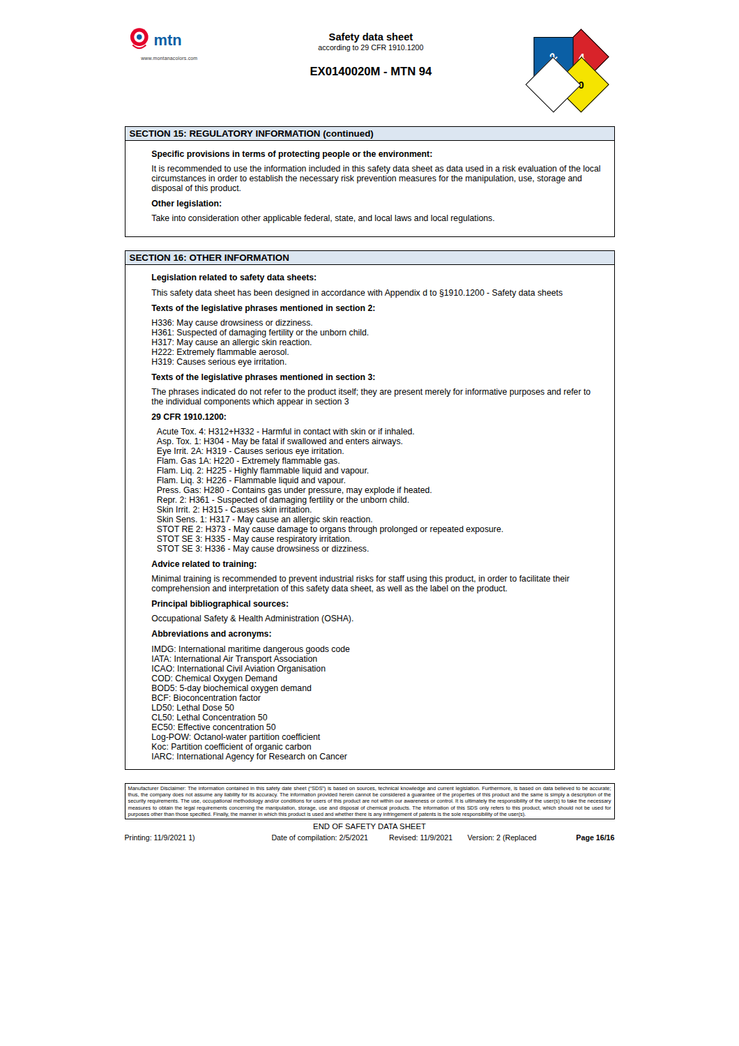mtn
www.montanacolors.com
Safety data sheet
according to 29 CFR 1910.1200
EX0140020M - MTN 94
4
2
0
SECTION 15: REGULATORY INFORMATION (continued)
Specific provisions in terms of protecting people or the environment:
It is recommended to use the information included in this safety data sheet as data used in a risk evaluation of the local circumstances in order to establish the necessary risk prevention measures for the manipulation, use, storage and disposal of this product.
Other legislation:
Take into consideration other applicable federal, state, and local laws and local regulations.
SECTION 16: OTHER INFORMATION
Legislation related to safety data sheets:
This safety data sheet has been designed in accordance with Appendix d to §1910.1200 - Safety data sheets
Texts of the legislative phrases mentioned in section 2:
H336: May cause drowsiness or dizziness.
H361: Suspected of damaging fertility or the unborn child.
H317: May cause an allergic skin reaction.
H222: Extremely flammable aerosol.
H319: Causes serious eye irritation.
Texts of the legislative phrases mentioned in section 3:
The phrases indicated do not refer to the product itself; they are present merely for informative purposes and refer to the individual components which appear in section 3
29 CFR 1910.1200:
Acute Tox. 4: H312+H332 - Harmful in contact with skin or if inhaled.
Asp. Tox. 1: H304 - May be fatal if swallowed and enters airways.
Eye Irrit. 2A: H319 - Causes serious eye irritation.
Flam. Gas 1A: H220 - Extremely flammable gas.
Flam. Liq. 2: H225 - Highly flammable liquid and vapour.
Flam. Liq. 3: H226 - Flammable liquid and vapour.
Press. Gas: H280 - Contains gas under pressure, may explode if heated.
Repr. 2: H361 - Suspected of damaging fertility or the unborn child.
Skin Irrit. 2: H315 - Causes skin irritation.
Skin Sens. 1: H317 - May cause an allergic skin reaction.
STOT RE 2: H373 - May cause damage to organs through prolonged or repeated exposure.
STOT SE 3: H335 - May cause respiratory irritation.
STOT SE 3: H336 - May cause drowsiness or dizziness.
Advice related to training:
Minimal training is recommended to prevent industrial risks for staff using this product, in order to facilitate their comprehension and interpretation of this safety data sheet, as well as the label on the product.
Principal bibliographical sources:
Occupational Safety & Health Administration (OSHA).
Abbreviations and acronyms:
IMDG: International maritime dangerous goods code
IATA: International Air Transport Association
ICAO: International Civil Aviation Organisation
COD: Chemical Oxygen Demand
BOD5: 5-day biochemical oxygen demand
BCF: Bioconcentration factor
LD50: Lethal Dose 50
CL50: Lethal Concentration 50
EC50: Effective concentration 50
Log-POW: Octanol-water partition coefficient
Koc: Partition coefficient of organic carbon
IARC: International Agency for Research on Cancer
Manufacturer Disclaimer: The information contained in this safety date sheet (“SDS”) is based on sources, technical knowledge and current legislation. Furthermore, is based on data believed to be accurate; thus, the company does not assume any liability for its accuracy. The information provided herein cannot be considered a guarantee of the properties of this product and the same is simply a description of the security requirements. The use, occupational methodology and/or conditions for users of this product are not within our awareness or control. It is ultimately the responsibility of the user(s) to take the necessary measures to obtain the legal requirements concerning the manipulation, storage, use and disposal of chemical products. The information of this SDS only refers to this product, which should not be used for purposes other than those specified. Finally, the manner in which this product is used and whether there is any infringement of patents is the sole responsibility of the user(s).
END OF SAFETY DATA SHEET
Printing: 11/9/2021 1)
Date of compilation: 2/5/2021
Revised: 11/9/2021
Version: 2 (Replaced
Page 16/16